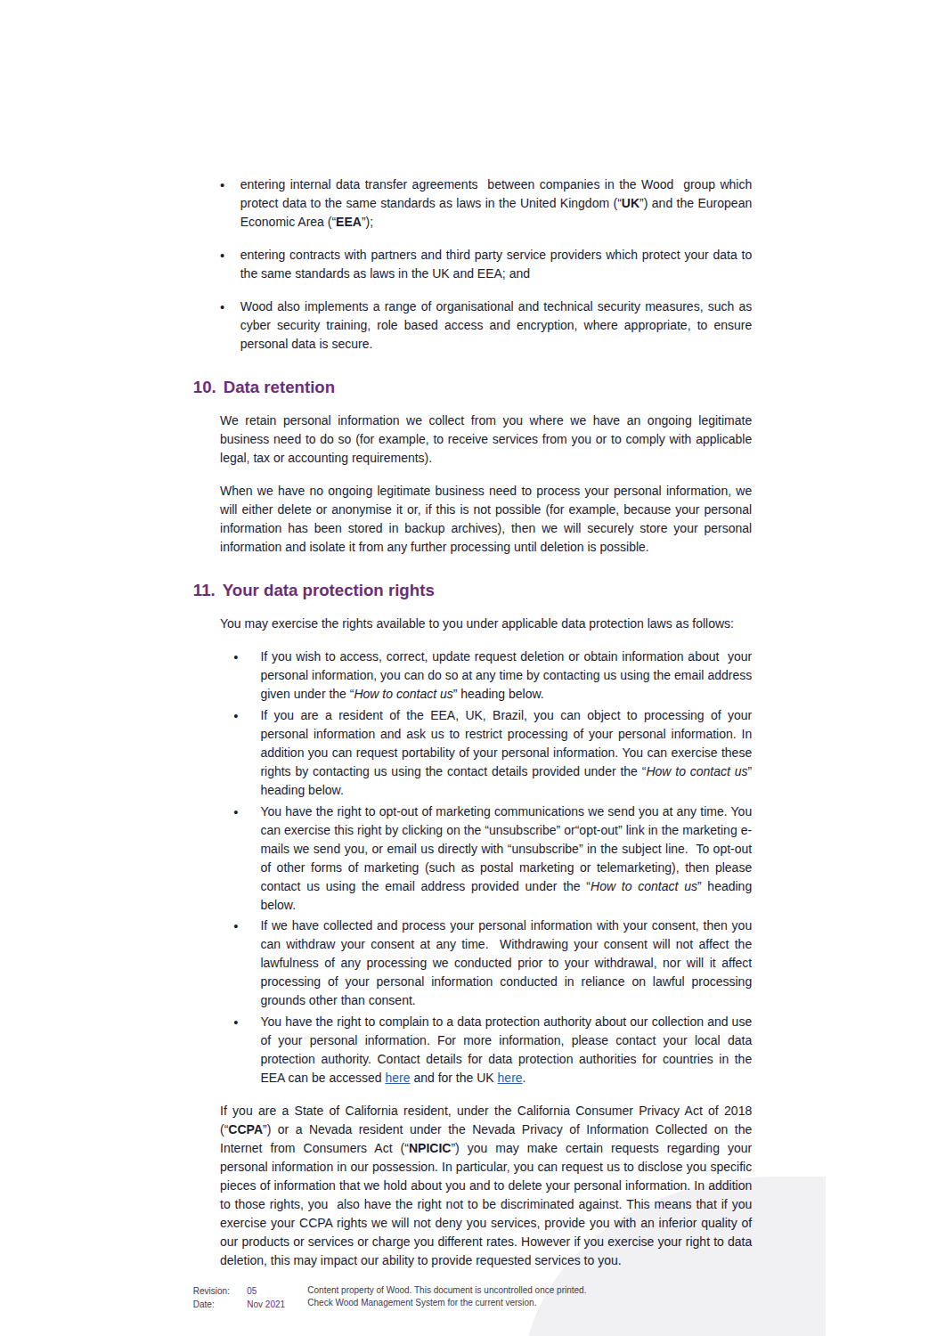entering internal data transfer agreements between companies in the Wood group which protect data to the same standards as laws in the United Kingdom (“UK”) and the European Economic Area (“EEA”);
entering contracts with partners and third party service providers which protect your data to the same standards as laws in the UK and EEA; and
Wood also implements a range of organisational and technical security measures, such as cyber security training, role based access and encryption, where appropriate, to ensure personal data is secure.
10. Data retention
We retain personal information we collect from you where we have an ongoing legitimate business need to do so (for example, to receive services from you or to comply with applicable legal, tax or accounting requirements).
When we have no ongoing legitimate business need to process your personal information, we will either delete or anonymise it or, if this is not possible (for example, because your personal information has been stored in backup archives), then we will securely store your personal information and isolate it from any further processing until deletion is possible.
11. Your data protection rights
You may exercise the rights available to you under applicable data protection laws as follows:
If you wish to access, correct, update request deletion or obtain information about your personal information, you can do so at any time by contacting us using the email address given under the “How to contact us” heading below.
If you are a resident of the EEA, UK, Brazil, you can object to processing of your personal information and ask us to restrict processing of your personal information. In addition you can request portability of your personal information. You can exercise these rights by contacting us using the contact details provided under the “How to contact us” heading below.
You have the right to opt-out of marketing communications we send you at any time. You can exercise this right by clicking on the “unsubscribe” or“opt-out” link in the marketing e-mails we send you, or email us directly with “unsubscribe” in the subject line. To opt-out of other forms of marketing (such as postal marketing or telemarketing), then please contact us using the email address provided under the “How to contact us” heading below.
If we have collected and process your personal information with your consent, then you can withdraw your consent at any time. Withdrawing your consent will not affect the lawfulness of any processing we conducted prior to your withdrawal, nor will it affect processing of your personal information conducted in reliance on lawful processing grounds other than consent.
You have the right to complain to a data protection authority about our collection and use of your personal information. For more information, please contact your local data protection authority. Contact details for data protection authorities for countries in the EEA can be accessed here and for the UK here.
If you are a State of California resident, under the California Consumer Privacy Act of 2018 (“CCPA”) or a Nevada resident under the Nevada Privacy of Information Collected on the Internet from Consumers Act (“NPICIC”) you may make certain requests regarding your personal information in our possession. In particular, you can request us to disclose you specific pieces of information that we hold about you and to delete your personal information. In addition to those rights, you also have the right not to be discriminated against. This means that if you exercise your CCPA rights we will not deny you services, provide you with an inferior quality of our products or services or charge you different rates. However if you exercise your right to data deletion, this may impact our ability to provide requested services to you.
| Revision: 05 Date: Nov 2021 | Content property of Wood. This document is uncontrolled once printed. Check Wood Management System for the current version. |